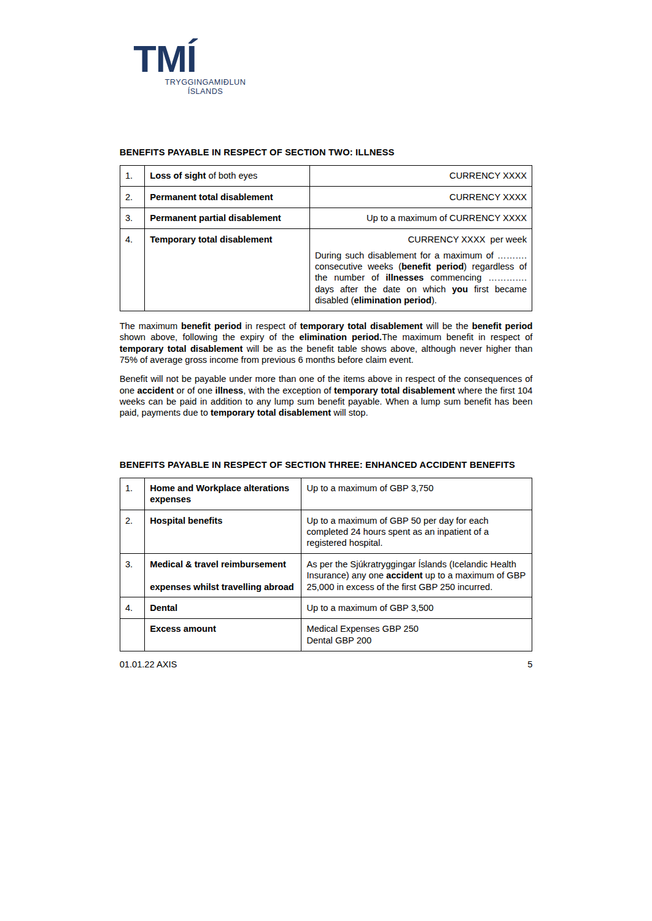TMÍ
TRYGGINGAMIÐLUN
ÍSLANDS
BENEFITS PAYABLE IN RESPECT OF SECTION TWO: ILLNESS
| 1. | Loss of sight of both eyes | CURRENCY XXXX |
| 2. | Permanent total disablement | CURRENCY XXXX |
| 3. | Permanent partial disablement | Up to a maximum of CURRENCY XXXX |
| 4. | Temporary total disablement | CURRENCY XXXX per week During such disablement for a maximum of ………. consecutive weeks ( benefit period ) regardless of the number of illnesses commencing …………. days after the date on which you first became disabled ( elimination period ). |
The maximum benefit period in respect of temporary total disablement will be the benefit period shown above, following the expiry of the elimination period. The maximum benefit in respect of temporary total disablement will be as the benefit table shows above, although never higher than 75% of average gross income from previous 6 months before claim event.
Benefit will not be payable under more than one of the items above in respect of the consequences of one accident or of one illness, with the exception of temporary total disablement where the first 104 weeks can be paid in addition to any lump sum benefit payable. When a lump sum benefit has been paid, payments due to temporary total disablement will stop.
BENEFITS PAYABLE IN RESPECT OF SECTION THREE: ENHANCED ACCIDENT BENEFITS
| 1. | Home and Workplace alterations expenses | Up to a maximum of GBP 3,750 |
| 2. | Hospital benefits | Up to a maximum of GBP 50 per day for each completed 24 hours spent as an inpatient of a registered hospital. |
| 3. | Medical & travel reimbursement expenses whilst travelling abroad | As per the Sjúkratryggingar Íslands (Icelandic Health Insurance) any one accident up to a maximum of GBP 25,000 in excess of the first GBP 250 incurred. |
| 4. | Dental | Up to a maximum of GBP 3,500 |
| | Excess amount | Medical Expenses GBP 250 Dental GBP 200 |
01.01.22 AXIS 5